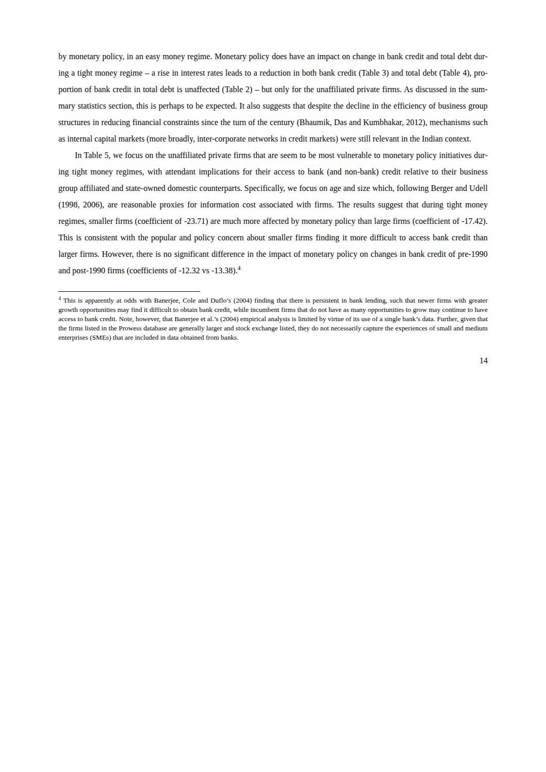by monetary policy, in an easy money regime. Monetary policy does have an impact on change in bank credit and total debt during a tight money regime – a rise in interest rates leads to a reduction in both bank credit (Table 3) and total debt (Table 4), proportion of bank credit in total debt is unaffected (Table 2) – but only for the unaffiliated private firms. As discussed in the summary statistics section, this is perhaps to be expected. It also suggests that despite the decline in the efficiency of business group structures in reducing financial constraints since the turn of the century (Bhaumik, Das and Kumbhakar, 2012), mechanisms such as internal capital markets (more broadly, inter-corporate networks in credit markets) were still relevant in the Indian context.
In Table 5, we focus on the unaffiliated private firms that are seem to be most vulnerable to monetary policy initiatives during tight money regimes, with attendant implications for their access to bank (and non-bank) credit relative to their business group affiliated and state-owned domestic counterparts. Specifically, we focus on age and size which, following Berger and Udell (1998, 2006), are reasonable proxies for information cost associated with firms. The results suggest that during tight money regimes, smaller firms (coefficient of -23.71) are much more affected by monetary policy than large firms (coefficient of -17.42). This is consistent with the popular and policy concern about smaller firms finding it more difficult to access bank credit than larger firms. However, there is no significant difference in the impact of monetary policy on changes in bank credit of pre-1990 and post-1990 firms (coefficients of -12.32 vs -13.38).4
4 This is apparently at odds with Banerjee, Cole and Duflo’s (2004) finding that there is persistent in bank lending, such that newer firms with greater growth opportunities may find it difficult to obtain bank credit, while incumbent firms that do not have as many opportunities to grow may continue to have access to bank credit. Note, however, that Banerjee et al.’s (2004) empirical analysis is limited by virtue of its use of a single bank’s data. Further, given that the firms listed in the Prowess database are generally larger and stock exchange listed, they do not necessarily capture the experiences of small and medium enterprises (SMEs) that are included in data obtained from banks.
14